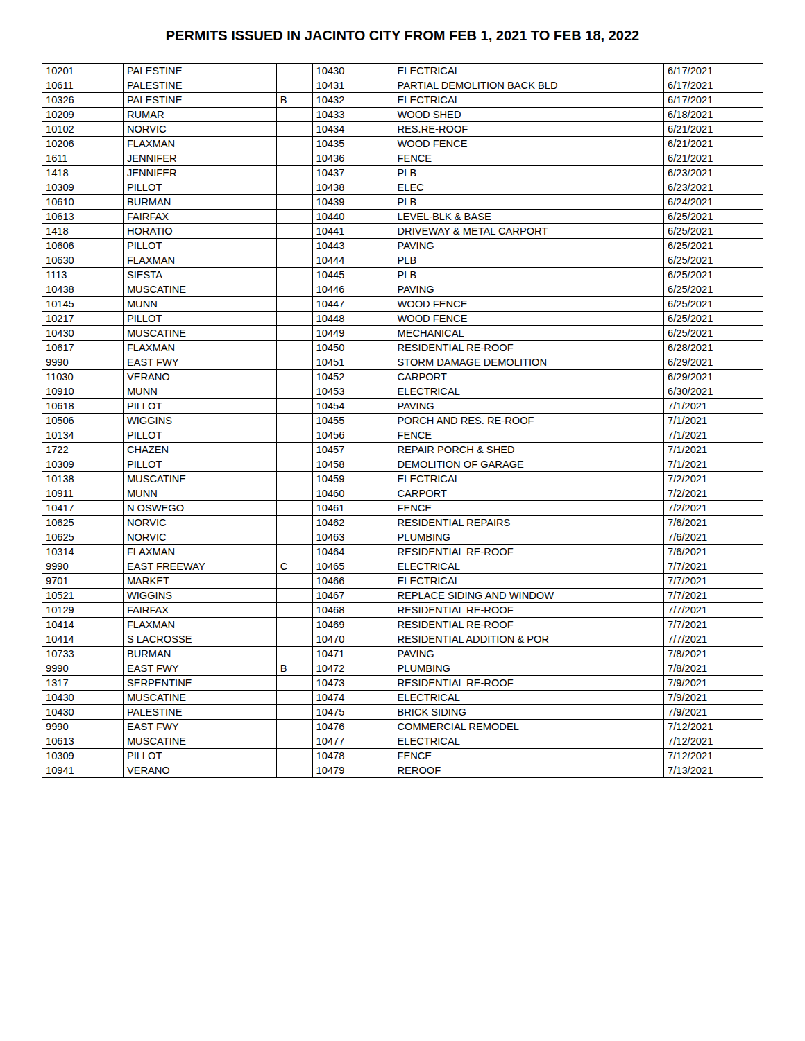PERMITS ISSUED IN JACINTO CITY FROM FEB 1, 2021 TO FEB 18, 2022
| 10201 | PALESTINE | | 10430 | ELECTRICAL | 6/17/2021 |
| 10611 | PALESTINE | | 10431 | PARTIAL DEMOLITION BACK BLD | 6/17/2021 |
| 10326 | PALESTINE | B | 10432 | ELECTRICAL | 6/17/2021 |
| 10209 | RUMAR | | 10433 | WOOD SHED | 6/18/2021 |
| 10102 | NORVIC | | 10434 | RES.RE-ROOF | 6/21/2021 |
| 10206 | FLAXMAN | | 10435 | WOOD FENCE | 6/21/2021 |
| 1611 | JENNIFER | | 10436 | FENCE | 6/21/2021 |
| 1418 | JENNIFER | | 10437 | PLB | 6/23/2021 |
| 10309 | PILLOT | | 10438 | ELEC | 6/23/2021 |
| 10610 | BURMAN | | 10439 | PLB | 6/24/2021 |
| 10613 | FAIRFAX | | 10440 | LEVEL-BLK & BASE | 6/25/2021 |
| 1418 | HORATIO | | 10441 | DRIVEWAY & METAL CARPORT | 6/25/2021 |
| 10606 | PILLOT | | 10443 | PAVING | 6/25/2021 |
| 10630 | FLAXMAN | | 10444 | PLB | 6/25/2021 |
| 1113 | SIESTA | | 10445 | PLB | 6/25/2021 |
| 10438 | MUSCATINE | | 10446 | PAVING | 6/25/2021 |
| 10145 | MUNN | | 10447 | WOOD FENCE | 6/25/2021 |
| 10217 | PILLOT | | 10448 | WOOD FENCE | 6/25/2021 |
| 10430 | MUSCATINE | | 10449 | MECHANICAL | 6/25/2021 |
| 10617 | FLAXMAN | | 10450 | RESIDENTIAL RE-ROOF | 6/28/2021 |
| 9990 | EAST FWY | | 10451 | STORM DAMAGE DEMOLITION | 6/29/2021 |
| 11030 | VERANO | | 10452 | CARPORT | 6/29/2021 |
| 10910 | MUNN | | 10453 | ELECTRICAL | 6/30/2021 |
| 10618 | PILLOT | | 10454 | PAVING | 7/1/2021 |
| 10506 | WIGGINS | | 10455 | PORCH AND RES. RE-ROOF | 7/1/2021 |
| 10134 | PILLOT | | 10456 | FENCE | 7/1/2021 |
| 1722 | CHAZEN | | 10457 | REPAIR PORCH & SHED | 7/1/2021 |
| 10309 | PILLOT | | 10458 | DEMOLITION OF GARAGE | 7/1/2021 |
| 10138 | MUSCATINE | | 10459 | ELECTRICAL | 7/2/2021 |
| 10911 | MUNN | | 10460 | CARPORT | 7/2/2021 |
| 10417 | N OSWEGO | | 10461 | FENCE | 7/2/2021 |
| 10625 | NORVIC | | 10462 | RESIDENTIAL REPAIRS | 7/6/2021 |
| 10625 | NORVIC | | 10463 | PLUMBING | 7/6/2021 |
| 10314 | FLAXMAN | | 10464 | RESIDENTIAL RE-ROOF | 7/6/2021 |
| 9990 | EAST FREEWAY | C | 10465 | ELECTRICAL | 7/7/2021 |
| 9701 | MARKET | | 10466 | ELECTRICAL | 7/7/2021 |
| 10521 | WIGGINS | | 10467 | REPLACE SIDING AND WINDOW | 7/7/2021 |
| 10129 | FAIRFAX | | 10468 | RESIDENTIAL RE-ROOF | 7/7/2021 |
| 10414 | FLAXMAN | | 10469 | RESIDENTIAL RE-ROOF | 7/7/2021 |
| 10414 | S LACROSSE | | 10470 | RESIDENTIAL ADDITION & POR | 7/7/2021 |
| 10733 | BURMAN | | 10471 | PAVING | 7/8/2021 |
| 9990 | EAST FWY | B | 10472 | PLUMBING | 7/8/2021 |
| 1317 | SERPENTINE | | 10473 | RESIDENTIAL RE-ROOF | 7/9/2021 |
| 10430 | MUSCATINE | | 10474 | ELECTRICAL | 7/9/2021 |
| 10430 | PALESTINE | | 10475 | BRICK SIDING | 7/9/2021 |
| 9990 | EAST FWY | | 10476 | COMMERCIAL REMODEL | 7/12/2021 |
| 10613 | MUSCATINE | | 10477 | ELECTRICAL | 7/12/2021 |
| 10309 | PILLOT | | 10478 | FENCE | 7/12/2021 |
| 10941 | VERANO | | 10479 | REROOF | 7/13/2021 |